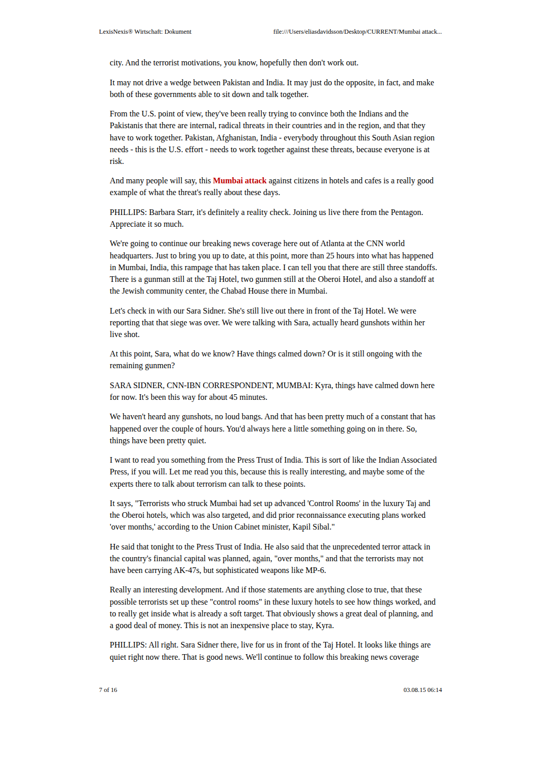LexisNexis® Wirtschaft: Dokument
file:///Users/eliasdavidsson/Desktop/CURRENT/Mumbai attack...
city. And the terrorist motivations, you know, hopefully then don't work out.
It may not drive a wedge between Pakistan and India. It may just do the opposite, in fact, and make both of these governments able to sit down and talk together.
From the U.S. point of view, they've been really trying to convince both the Indians and the Pakistanis that there are internal, radical threats in their countries and in the region, and that they have to work together. Pakistan, Afghanistan, India - everybody throughout this South Asian region needs - this is the U.S. effort - needs to work together against these threats, because everyone is at risk.
And many people will say, this Mumbai attack against citizens in hotels and cafes is a really good example of what the threat's really about these days.
PHILLIPS: Barbara Starr, it's definitely a reality check. Joining us live there from the Pentagon. Appreciate it so much.
We're going to continue our breaking news coverage here out of Atlanta at the CNN world headquarters. Just to bring you up to date, at this point, more than 25 hours into what has happened in Mumbai, India, this rampage that has taken place. I can tell you that there are still three standoffs. There is a gunman still at the Taj Hotel, two gunmen still at the Oberoi Hotel, and also a standoff at the Jewish community center, the Chabad House there in Mumbai.
Let's check in with our Sara Sidner. She's still live out there in front of the Taj Hotel. We were reporting that that siege was over. We were talking with Sara, actually heard gunshots within her live shot.
At this point, Sara, what do we know? Have things calmed down? Or is it still ongoing with the remaining gunmen?
SARA SIDNER, CNN-IBN CORRESPONDENT, MUMBAI: Kyra, things have calmed down here for now. It's been this way for about 45 minutes.
We haven't heard any gunshots, no loud bangs. And that has been pretty much of a constant that has happened over the couple of hours. You'd always here a little something going on in there. So, things have been pretty quiet.
I want to read you something from the Press Trust of India. This is sort of like the Indian Associated Press, if you will. Let me read you this, because this is really interesting, and maybe some of the experts there to talk about terrorism can talk to these points.
It says, "Terrorists who struck Mumbai had set up advanced 'Control Rooms' in the luxury Taj and the Oberoi hotels, which was also targeted, and did prior reconnaissance executing plans worked 'over months,' according to the Union Cabinet minister, Kapil Sibal."
He said that tonight to the Press Trust of India. He also said that the unprecedented terror attack in the country's financial capital was planned, again, "over months," and that the terrorists may not have been carrying AK-47s, but sophisticated weapons like MP-6.
Really an interesting development. And if those statements are anything close to true, that these possible terrorists set up these "control rooms" in these luxury hotels to see how things worked, and to really get inside what is already a soft target. That obviously shows a great deal of planning, and a good deal of money. This is not an inexpensive place to stay, Kyra.
PHILLIPS: All right. Sara Sidner there, live for us in front of the Taj Hotel. It looks like things are quiet right now there. That is good news. We'll continue to follow this breaking news coverage
7 of 16
03.08.15 06:14